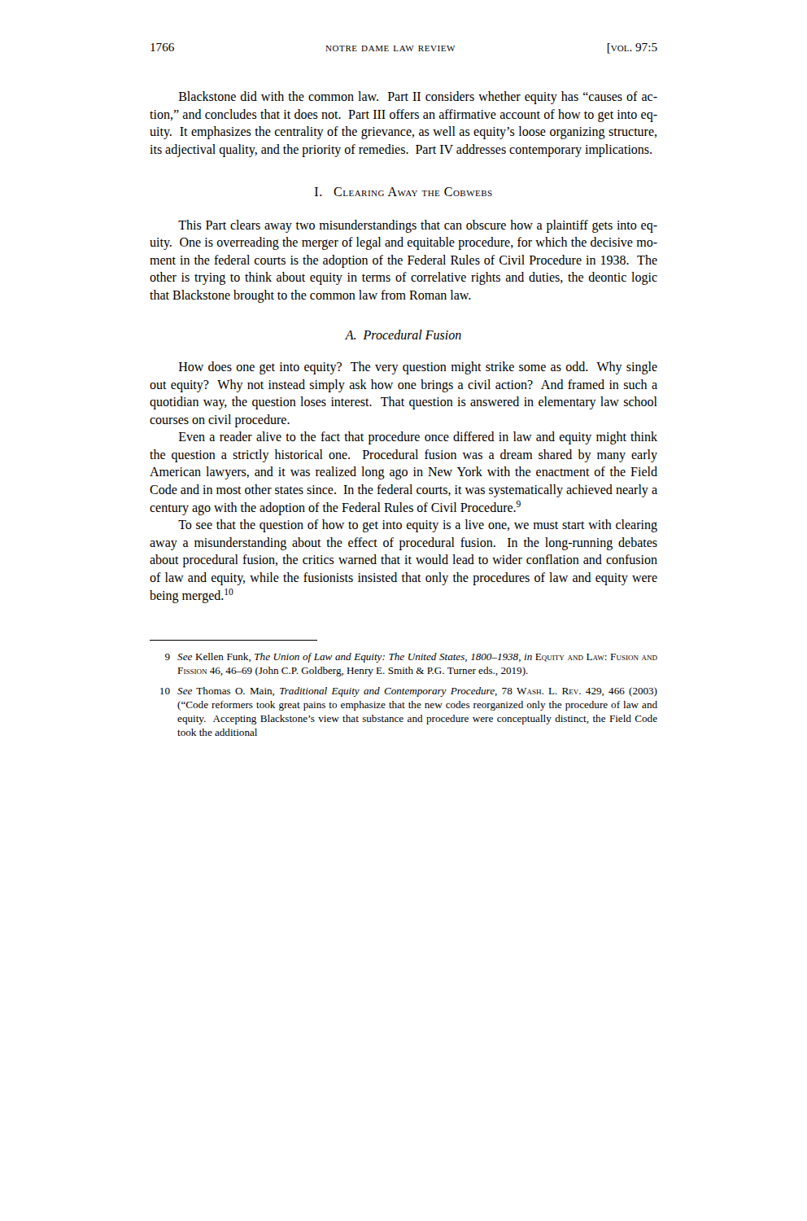1766 notre dame law review [vol. 97:5
Blackstone did with the common law. Part II considers whether equity has “causes of action,” and concludes that it does not. Part III offers an affirmative account of how to get into equity. It emphasizes the centrality of the grievance, as well as equity’s loose organizing structure, its adjectival quality, and the priority of remedies. Part IV addresses contemporary implications.
I. Clearing Away the Cobwebs
This Part clears away two misunderstandings that can obscure how a plaintiff gets into equity. One is overreading the merger of legal and equitable procedure, for which the decisive moment in the federal courts is the adoption of the Federal Rules of Civil Procedure in 1938. The other is trying to think about equity in terms of correlative rights and duties, the deontic logic that Blackstone brought to the common law from Roman law.
A. Procedural Fusion
How does one get into equity? The very question might strike some as odd. Why single out equity? Why not instead simply ask how one brings a civil action? And framed in such a quotidian way, the question loses interest. That question is answered in elementary law school courses on civil procedure.
Even a reader alive to the fact that procedure once differed in law and equity might think the question a strictly historical one. Procedural fusion was a dream shared by many early American lawyers, and it was realized long ago in New York with the enactment of the Field Code and in most other states since. In the federal courts, it was systematically achieved nearly a century ago with the adoption of the Federal Rules of Civil Procedure.9
To see that the question of how to get into equity is a live one, we must start with clearing away a misunderstanding about the effect of procedural fusion. In the long-running debates about procedural fusion, the critics warned that it would lead to wider conflation and confusion of law and equity, while the fusionists insisted that only the procedures of law and equity were being merged.10
9 See Kellen Funk, The Union of Law and Equity: The United States, 1800–1938, in Equity and Law: Fusion and Fission 46, 46–69 (John C.P. Goldberg, Henry E. Smith & P.G. Turner eds., 2019).
10 See Thomas O. Main, Traditional Equity and Contemporary Procedure, 78 Wash. L. Rev. 429, 466 (2003) (“Code reformers took great pains to emphasize that the new codes reorganized only the procedure of law and equity. Accepting Blackstone’s view that substance and procedure were conceptually distinct, the Field Code took the additional